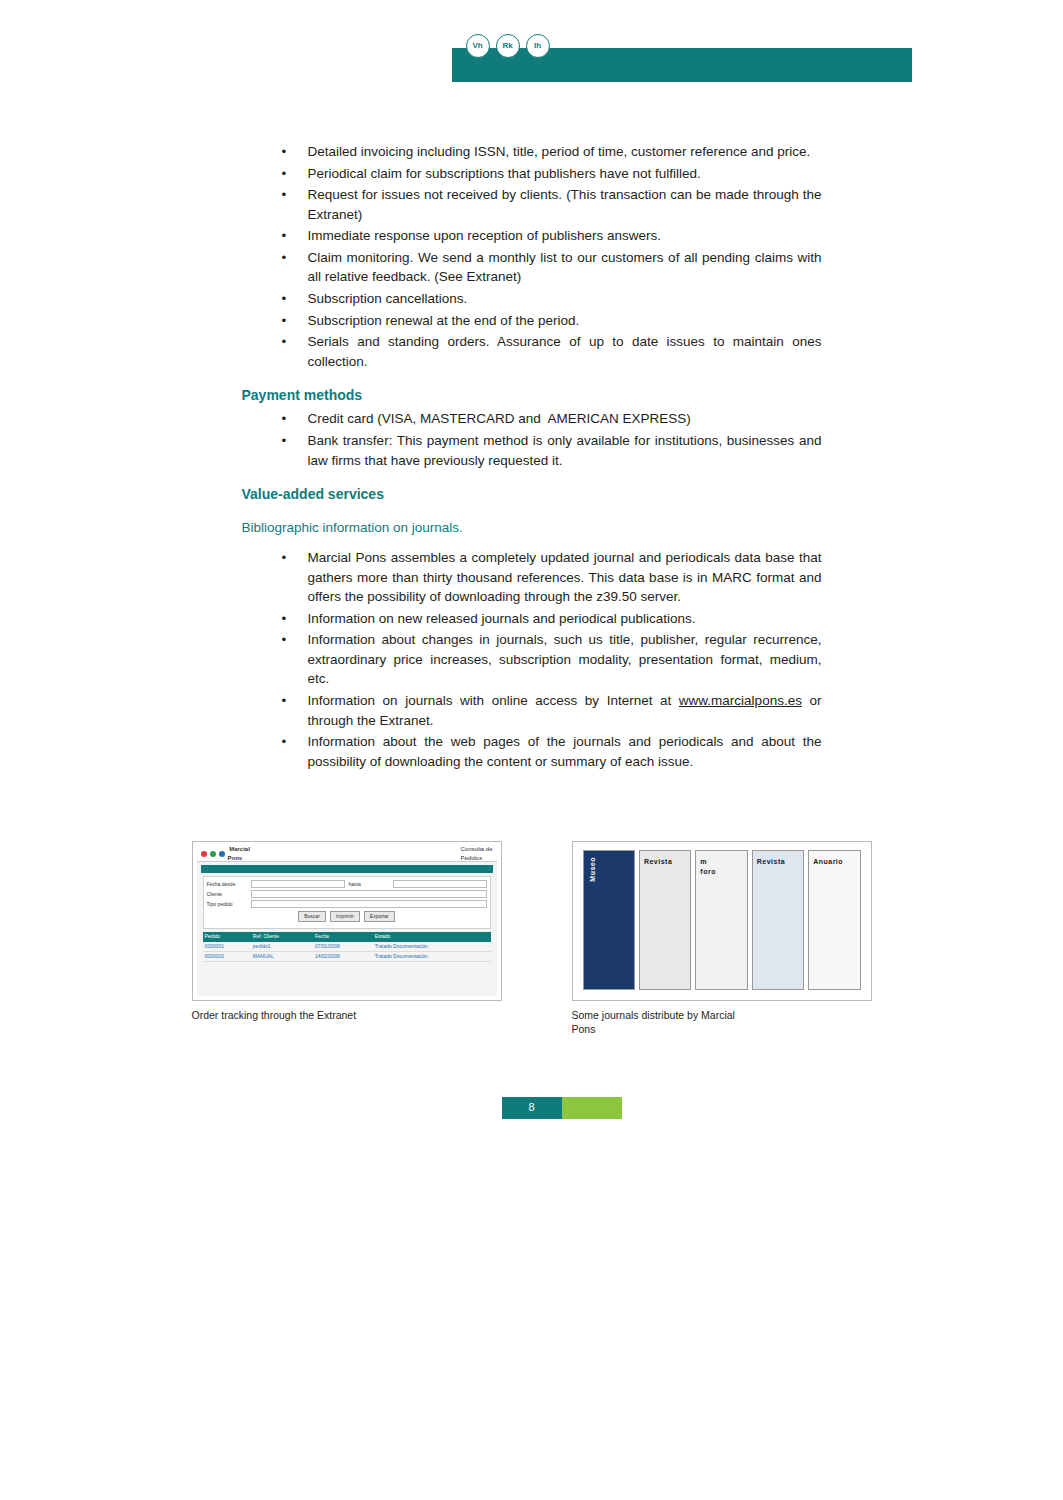Vh Rk Ih
Detailed invoicing including ISSN, title, period of time, customer reference and price.
Periodical claim for subscriptions that publishers have not fulfilled.
Request for issues not received by clients. (This transaction can be made through the Extranet)
Immediate response upon reception of publishers answers.
Claim monitoring. We send a monthly list to our customers of all pending claims with all relative feedback. (See Extranet)
Subscription cancellations.
Subscription renewal at the end of the period.
Serials and standing orders. Assurance of up to date issues to maintain ones collection.
Payment methods
Credit card (VISA, MASTERCARD and AMERICAN EXPRESS)
Bank transfer: This payment method is only available for institutions, businesses and law firms that have previously requested it.
Value-added services
Bibliographic information on journals.
Marcial Pons assembles a completely updated journal and periodicals data base that gathers more than thirty thousand references. This data base is in MARC format and offers the possibility of downloading through the z39.50 server.
Information on new released journals and periodical publications.
Information about changes in journals, such us title, publisher, regular recurrence, extraordinary price increases, subscription modality, presentation format, medium, etc.
Information on journals with online access by Internet at www.marcialpons.es or through the Extranet.
Information about the web pages of the journals and periodicals and about the possibility of downloading the content or summary of each issue.
Marcial
Pons
Consulta de
Pedidos
Fecha desde
hasta
Cliente
Tipo pedido
Buscar
Imprimir
Exportar
| Pedido | Ref. Cliente | Fecha | Estado |
| --- | --- | --- | --- |
| 0000001 | pedido1 | 07/01/2008 | Tratado Documentación |
| 0000002 | MANUAL | 14/02/2008 | Tratado Documentación |
Order tracking through the Extranet
Museo
Revista
m
foro
Revista
Anuario
Some journals distribute by Marcial
Pons
8